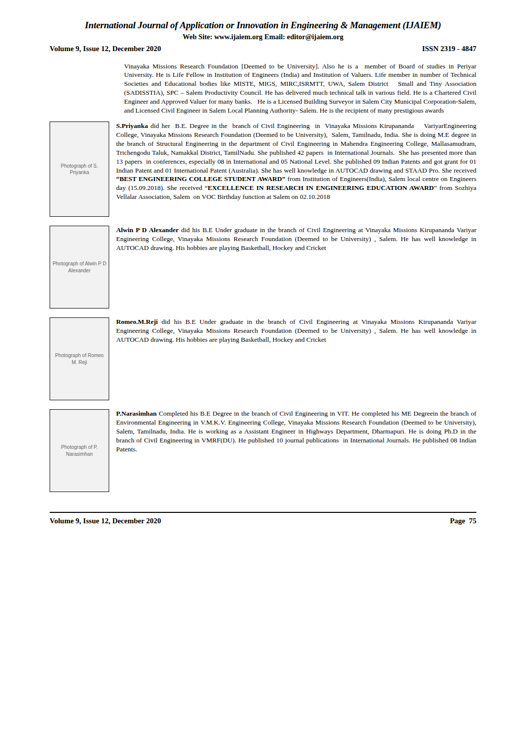International Journal of Application or Innovation in Engineering & Management (IJAIEM)
Web Site: www.ijaiem.org Email: editor@ijaiem.org
Volume 9, Issue 12, December 2020
ISSN 2319 - 4847
Vinayaka Missions Research Foundation [Deemed to be University]. Also he is a member of Board of studies in Periyar University. He is Life Fellow in Institution of Engineers (India) and Institution of Valuers. Life member in number of Technical Societies and Educational bodies like MISTE, MIGS, MIRC,ISRMTT, UWA, Salem District Small and Tiny Association (SADISSTIA), SPC – Salem Productivity Council. He has delivered much technical talk in various field. He is a Chartered Civil Engineer and Approved Valuer for many banks. He is a Licensed Building Surveyor in Salem City Municipal Corporation-Salem, and Licensed Civil Engineer in Salem Local Planning Authority- Salem. He is the recipient of many prestigious awards
Photograph of S. Priyanka
S.Priyanka did her B.E. Degree in the branch of Civil Engineering in Vinayaka Missions Kirupananda VariyarEngineering College, Vinayaka Missions Research Foundation (Deemed to be University), Salem, Tamilnadu, India. She is doing M.E degree in the branch of Structural Engineering in the department of Civil Engineering in Mahendra Engineering College, Mallasamudram, Trichengodu Taluk, Namakkal District, TamilNadu. She published 42 papers in International Journals. She has presented more than 13 papers in conferences, especially 08 in International and 05 National Level. She published 09 Indian Patents and got grant for 01 Indian Patent and 01 International Patent (Australia). She has well knowledge in AUTOCAD drawing and STAAD Pro. She received “BEST ENGINEERING COLLEGE STUDENT AWARD” from Institution of Engineers(India), Salem local centre on Engineers day (15.09.2018). She received “EXCELLENCE IN RESEARCH IN ENGINEERING EDUCATION AWARD” from Sozhiya Vellalar Association, Salem on VOC Birthday function at Salem on 02.10.2018
Photograph of Alwin P D Alexander
Alwin P D Alexander did his B.E Under graduate in the branch of Civil Engineering at Vinayaka Missions Kirupananda Variyar Engineering College, Vinayaka Missions Research Foundation (Deemed to be University) , Salem. He has well knowledge in AUTOCAD drawing. His hobbies are playing Basketball, Hockey and Cricket
Photograph of Romeo M. Reji
Romeo.M.Reji did his B.E Under graduate in the branch of Civil Engineering at Vinayaka Missions Kirupananda Variyar Engineering College, Vinayaka Missions Research Foundation (Deemed to be University) , Salem. He has well knowledge in AUTOCAD drawing. His hobbies are playing Basketball, Hockey and Cricket
Photograph of P. Narasimhan
P.Narasimhan Completed his B.E Degree in the branch of Civil Engineering in VIT. He completed his ME Degreein the branch of Environmental Engineering in V.M.K.V. Engineering College, Vinayaka Missions Research Foundation (Deemed to be University), Salem, Tamilnadu, India. He is working as a Assistant Engineer in Highways Department, Dharmapuri. He is doing Ph.D in the branch of Civil Engineering in VMRF(DU). He published 10 journal publications in International Journals. He published 08 Indian Patents.
Volume 9, Issue 12, December 2020
Page 75